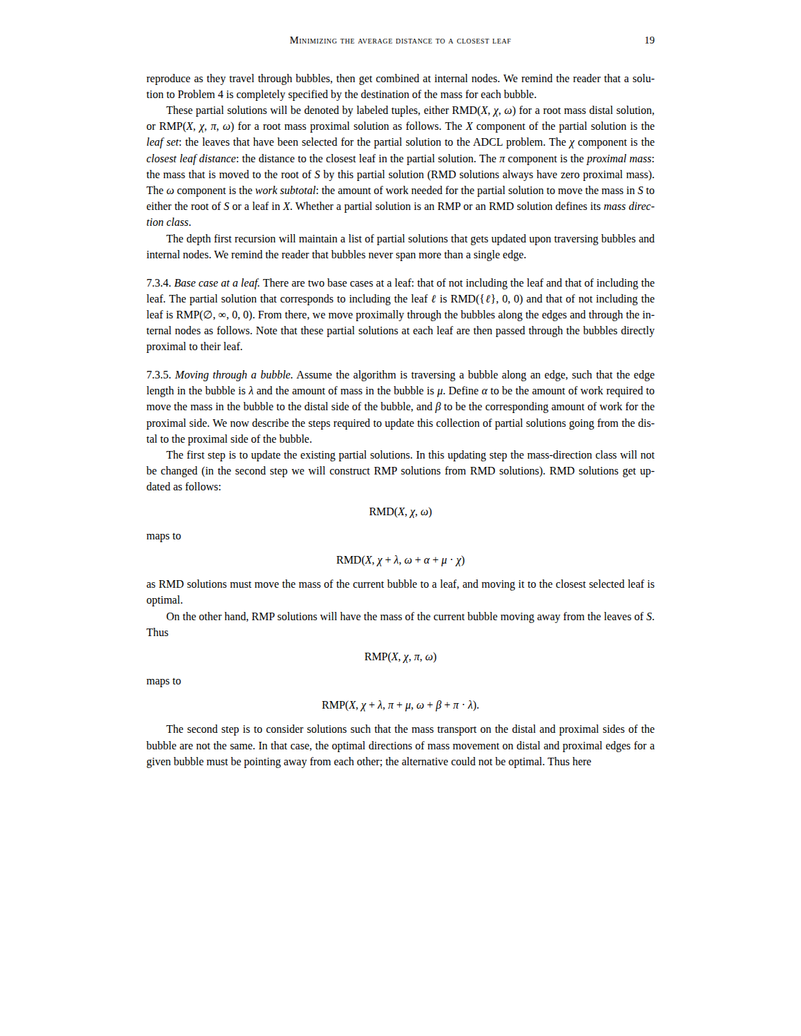Minimizing the average distance to a closest leaf 19
reproduce as they travel through bubbles, then get combined at internal nodes. We remind the reader that a solution to Problem 4 is completely specified by the destination of the mass for each bubble.
These partial solutions will be denoted by labeled tuples, either RMD(X, χ, ω) for a root mass distal solution, or RMP(X, χ, π, ω) for a root mass proximal solution as follows. The X component of the partial solution is the leaf set: the leaves that have been selected for the partial solution to the ADCL problem. The χ component is the closest leaf distance: the distance to the closest leaf in the partial solution. The π component is the proximal mass: the mass that is moved to the root of S by this partial solution (RMD solutions always have zero proximal mass). The ω component is the work subtotal: the amount of work needed for the partial solution to move the mass in S to either the root of S or a leaf in X. Whether a partial solution is an RMP or an RMD solution defines its mass direction class.
The depth first recursion will maintain a list of partial solutions that gets updated upon traversing bubbles and internal nodes. We remind the reader that bubbles never span more than a single edge.
7.3.4. Base case at a leaf. There are two base cases at a leaf: that of not including the leaf and that of including the leaf. The partial solution that corresponds to including the leaf ℓ is RMD({ℓ}, 0, 0) and that of not including the leaf is RMP(∅, ∞, 0, 0). From there, we move proximally through the bubbles along the edges and through the internal nodes as follows. Note that these partial solutions at each leaf are then passed through the bubbles directly proximal to their leaf.
7.3.5. Moving through a bubble. Assume the algorithm is traversing a bubble along an edge, such that the edge length in the bubble is λ and the amount of mass in the bubble is μ. Define α to be the amount of work required to move the mass in the bubble to the distal side of the bubble, and β to be the corresponding amount of work for the proximal side. We now describe the steps required to update this collection of partial solutions going from the distal to the proximal side of the bubble.
The first step is to update the existing partial solutions. In this updating step the mass-direction class will not be changed (in the second step we will construct RMP solutions from RMD solutions). RMD solutions get updated as follows:
RMD(X, χ, ω)
maps to
RMD(X, χ + λ, ω + α + μ · χ)
as RMD solutions must move the mass of the current bubble to a leaf, and moving it to the closest selected leaf is optimal.
On the other hand, RMP solutions will have the mass of the current bubble moving away from the leaves of S. Thus
RMP(X, χ, π, ω)
maps to
RMP(X, χ + λ, π + μ, ω + β + π · λ).
The second step is to consider solutions such that the mass transport on the distal and proximal sides of the bubble are not the same. In that case, the optimal directions of mass movement on distal and proximal edges for a given bubble must be pointing away from each other; the alternative could not be optimal. Thus here